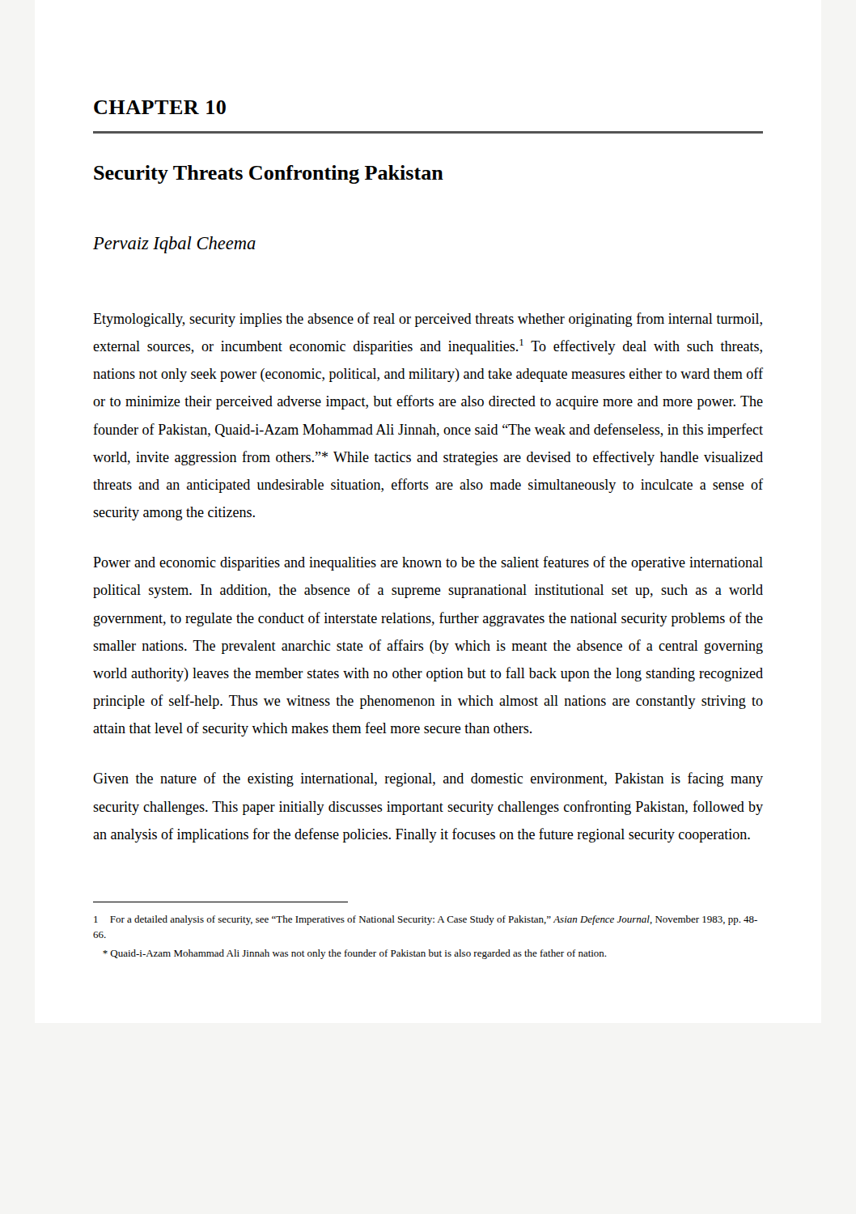CHAPTER 10
Security Threats Confronting Pakistan
Pervaiz Iqbal Cheema
Etymologically, security implies the absence of real or perceived threats whether originating from internal turmoil, external sources, or incumbent economic disparities and inequalities.1 To effectively deal with such threats, nations not only seek power (economic, political, and military) and take adequate measures either to ward them off or to minimize their perceived adverse impact, but efforts are also directed to acquire more and more power. The founder of Pakistan, Quaid-i-Azam Mohammad Ali Jinnah, once said “The weak and defenseless, in this imperfect world, invite aggression from others.”* While tactics and strategies are devised to effectively handle visualized threats and an anticipated undesirable situation, efforts are also made simultaneously to inculcate a sense of security among the citizens.
Power and economic disparities and inequalities are known to be the salient features of the operative international political system. In addition, the absence of a supreme supranational institutional set up, such as a world government, to regulate the conduct of interstate relations, further aggravates the national security problems of the smaller nations. The prevalent anarchic state of affairs (by which is meant the absence of a central governing world authority) leaves the member states with no other option but to fall back upon the long standing recognized principle of self-help. Thus we witness the phenomenon in which almost all nations are constantly striving to attain that level of security which makes them feel more secure than others.
Given the nature of the existing international, regional, and domestic environment, Pakistan is facing many security challenges. This paper initially discusses important security challenges confronting Pakistan, followed by an analysis of implications for the defense policies. Finally it focuses on the future regional security cooperation.
1 For a detailed analysis of security, see “The Imperatives of National Security: A Case Study of Pakistan,” Asian Defence Journal, November 1983, pp. 48-66.
* Quaid-i-Azam Mohammad Ali Jinnah was not only the founder of Pakistan but is also regarded as the father of nation.